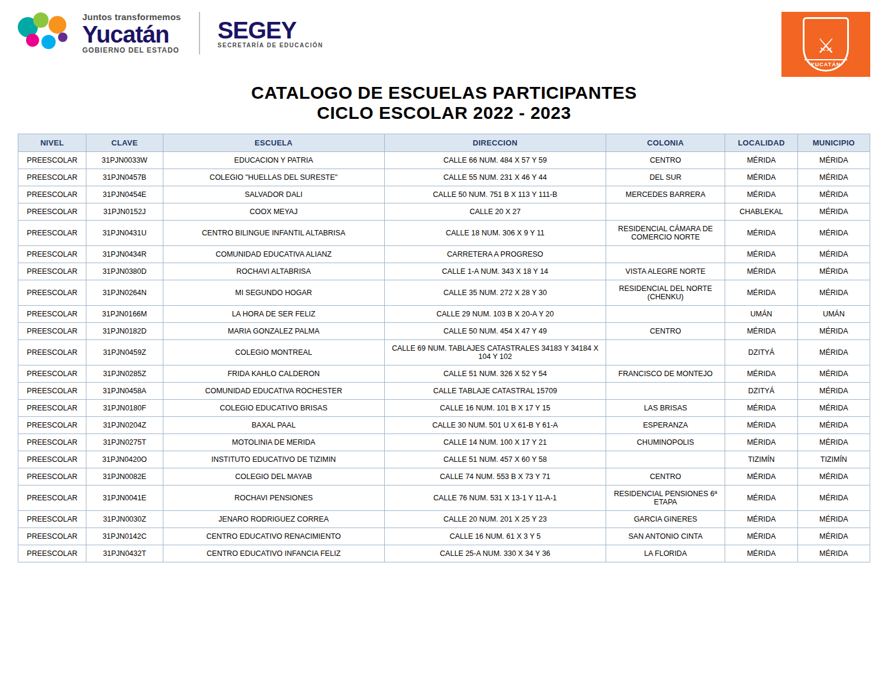Juntos transformemos
Yucatán
GOBIERNO DEL ESTADO
SEGEY
SECRETARÍA DE EDUCACIÓN
⚔
YUCATÁN
CATALOGO DE ESCUELAS PARTICIPANTES
CICLO ESCOLAR 2022 - 2023
| NIVEL | CLAVE | ESCUELA | DIRECCION | COLONIA | LOCALIDAD | MUNICIPIO |
| --- | --- | --- | --- | --- | --- | --- |
| PREESCOLAR | 31PJN0033W | EDUCACION Y PATRIA | CALLE 66 NUM. 484 X 57 Y 59 | CENTRO | MÉRIDA | MÉRIDA |
| PREESCOLAR | 31PJN0457B | COLEGIO "HUELLAS DEL SURESTE" | CALLE 55 NUM. 231 X 46 Y 44 | DEL SUR | MÉRIDA | MÉRIDA |
| PREESCOLAR | 31PJN0454E | SALVADOR DALI | CALLE 50 NUM. 751 B X 113 Y 111-B | MERCEDES BARRERA | MÉRIDA | MÉRIDA |
| PREESCOLAR | 31PJN0152J | COOX MEYAJ | CALLE 20 X 27 | | CHABLEKAL | MÉRIDA |
| PREESCOLAR | 31PJN0431U | CENTRO BILINGUE INFANTIL ALTABRISA | CALLE 18 NUM. 306 X 9 Y 11 | RESIDENCIAL CÁMARA DE COMERCIO NORTE | MÉRIDA | MÉRIDA |
| PREESCOLAR | 31PJN0434R | COMUNIDAD EDUCATIVA ALIANZ | CARRETERA A PROGRESO | | MÉRIDA | MÉRIDA |
| PREESCOLAR | 31PJN0380D | ROCHAVI ALTABRISA | CALLE 1-A NUM. 343 X 18 Y 14 | VISTA ALEGRE NORTE | MÉRIDA | MÉRIDA |
| PREESCOLAR | 31PJN0264N | MI SEGUNDO HOGAR | CALLE 35 NUM. 272 X 28 Y 30 | RESIDENCIAL DEL NORTE (CHENKU) | MÉRIDA | MÉRIDA |
| PREESCOLAR | 31PJN0166M | LA HORA DE SER FELIZ | CALLE 29 NUM. 103 B X 20-A Y 20 | | UMÁN | UMÁN |
| PREESCOLAR | 31PJN0182D | MARIA GONZALEZ PALMA | CALLE 50 NUM. 454 X 47 Y 49 | CENTRO | MÉRIDA | MÉRIDA |
| PREESCOLAR | 31PJN0459Z | COLEGIO MONTREAL | CALLE 69 NUM. TABLAJES CATASTRALES 34183 Y 34184 X 104 Y 102 | | DZITYÁ | MÉRIDA |
| PREESCOLAR | 31PJN0285Z | FRIDA KAHLO CALDERON | CALLE 51 NUM. 326 X 52 Y 54 | FRANCISCO DE MONTEJO | MÉRIDA | MÉRIDA |
| PREESCOLAR | 31PJN0458A | COMUNIDAD EDUCATIVA ROCHESTER | CALLE TABLAJE CATASTRAL 15709 | | DZITYÁ | MÉRIDA |
| PREESCOLAR | 31PJN0180F | COLEGIO EDUCATIVO BRISAS | CALLE 16 NUM. 101 B X 17 Y 15 | LAS BRISAS | MÉRIDA | MÉRIDA |
| PREESCOLAR | 31PJN0204Z | BAXAL PAAL | CALLE 30 NUM. 501 U X 61-B Y 61-A | ESPERANZA | MÉRIDA | MÉRIDA |
| PREESCOLAR | 31PJN0275T | MOTOLINIA DE MERIDA | CALLE 14 NUM. 100 X 17 Y 21 | CHUMINOPOLIS | MÉRIDA | MÉRIDA |
| PREESCOLAR | 31PJN0420O | INSTITUTO EDUCATIVO DE TIZIMIN | CALLE 51 NUM. 457 X 60 Y 58 | | TIZIMÍN | TIZIMÍN |
| PREESCOLAR | 31PJN0082E | COLEGIO DEL MAYAB | CALLE 74 NUM. 553 B X 73 Y 71 | CENTRO | MÉRIDA | MÉRIDA |
| PREESCOLAR | 31PJN0041E | ROCHAVI PENSIONES | CALLE 76 NUM. 531 X 13-1 Y 11-A-1 | RESIDENCIAL PENSIONES 6ª ETAPA | MÉRIDA | MÉRIDA |
| PREESCOLAR | 31PJN0030Z | JENARO RODRIGUEZ CORREA | CALLE 20 NUM. 201 X 25 Y 23 | GARCIA GINERES | MÉRIDA | MÉRIDA |
| PREESCOLAR | 31PJN0142C | CENTRO EDUCATIVO RENACIMIENTO | CALLE 16 NUM. 61 X 3 Y 5 | SAN ANTONIO CINTA | MÉRIDA | MÉRIDA |
| PREESCOLAR | 31PJN0432T | CENTRO EDUCATIVO INFANCIA FELIZ | CALLE 25-A NUM. 330 X 34 Y 36 | LA FLORIDA | MÉRIDA | MÉRIDA |